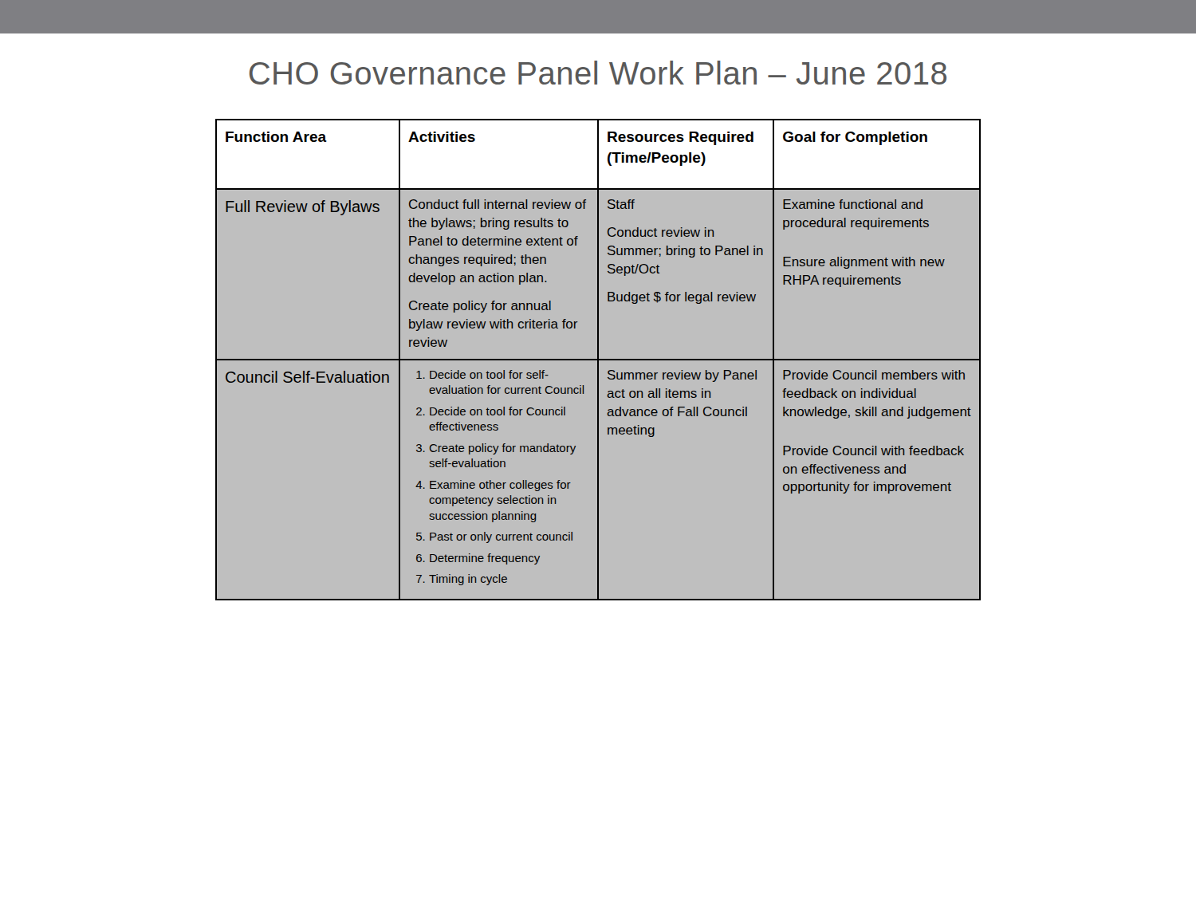CHO Governance Panel Work Plan – June 2018
| Function Area | Activities | Resources Required (Time/People) | Goal for Completion |
| --- | --- | --- | --- |
| Full Review of Bylaws | Conduct full internal review of the bylaws; bring results to Panel to determine extent of changes required; then develop an action plan. Create policy for annual bylaw review with criteria for review | Staff Conduct review in Summer; bring to Panel in Sept/Oct Budget $ for legal review | Examine functional and procedural requirements Ensure alignment with new RHPA requirements |
| Council Self-Evaluation | Decide on tool for self-evaluation for current Council Decide on tool for Council effectiveness Create policy for mandatory self-evaluation Examine other colleges for competency selection in succession planning Past or only current council Determine frequency Timing in cycle | Summer review by Panel act on all items in advance of Fall Council meeting | Provide Council members with feedback on individual knowledge, skill and judgement Provide Council with feedback on effectiveness and opportunity for improvement |